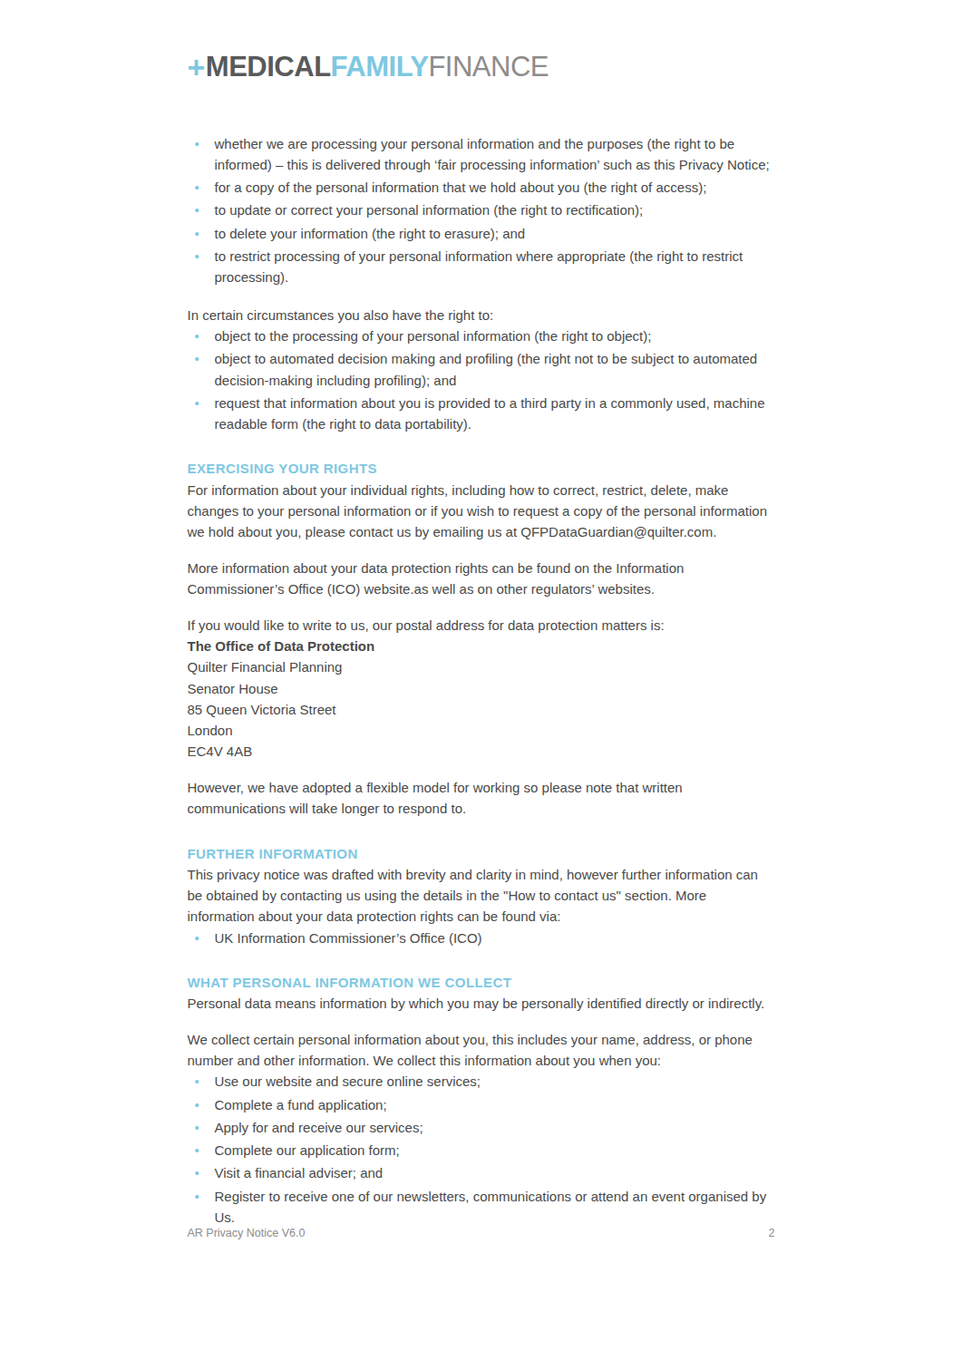+MEDICAL FAMILY FINANCE
whether we are processing your personal information and the purposes (the right to be informed) – this is delivered through ‘fair processing information’ such as this Privacy Notice;
for a copy of the personal information that we hold about you (the right of access);
to update or correct your personal information (the right to rectification);
to delete your information (the right to erasure); and
to restrict processing of your personal information where appropriate (the right to restrict processing).
In certain circumstances you also have the right to:
object to the processing of your personal information (the right to object);
object to automated decision making and profiling (the right not to be subject to automated decision-making including profiling); and
request that information about you is provided to a third party in a commonly used, machine readable form (the right to data portability).
Exercising your rights
For information about your individual rights, including how to correct, restrict, delete, make changes to your personal information or if you wish to request a copy of the personal information we hold about you, please contact us by emailing us at QFPDataGuardian@quilter.com.
More information about your data protection rights can be found on the Information Commissioner’s Office (ICO) website.as well as on other regulators’ websites.
If you would like to write to us, our postal address for data protection matters is:
The Office of Data Protection
Quilter Financial Planning
Senator House
85 Queen Victoria Street
London
EC4V 4AB
However, we have adopted a flexible model for working so please note that written communications will take longer to respond to.
Further information
This privacy notice was drafted with brevity and clarity in mind, however further information can be obtained by contacting us using the details in the "How to contact us" section. More information about your data protection rights can be found via:
UK Information Commissioner’s Office (ICO)
What personal information we collect
Personal data means information by which you may be personally identified directly or indirectly.
We collect certain personal information about you, this includes your name, address, or phone number and other information. We collect this information about you when you:
Use our website and secure online services;
Complete a fund application;
Apply for and receive our services;
Complete our application form;
Visit a financial adviser; and
Register to receive one of our newsletters, communications or attend an event organised by Us.
AR Privacy Notice V6.0 2